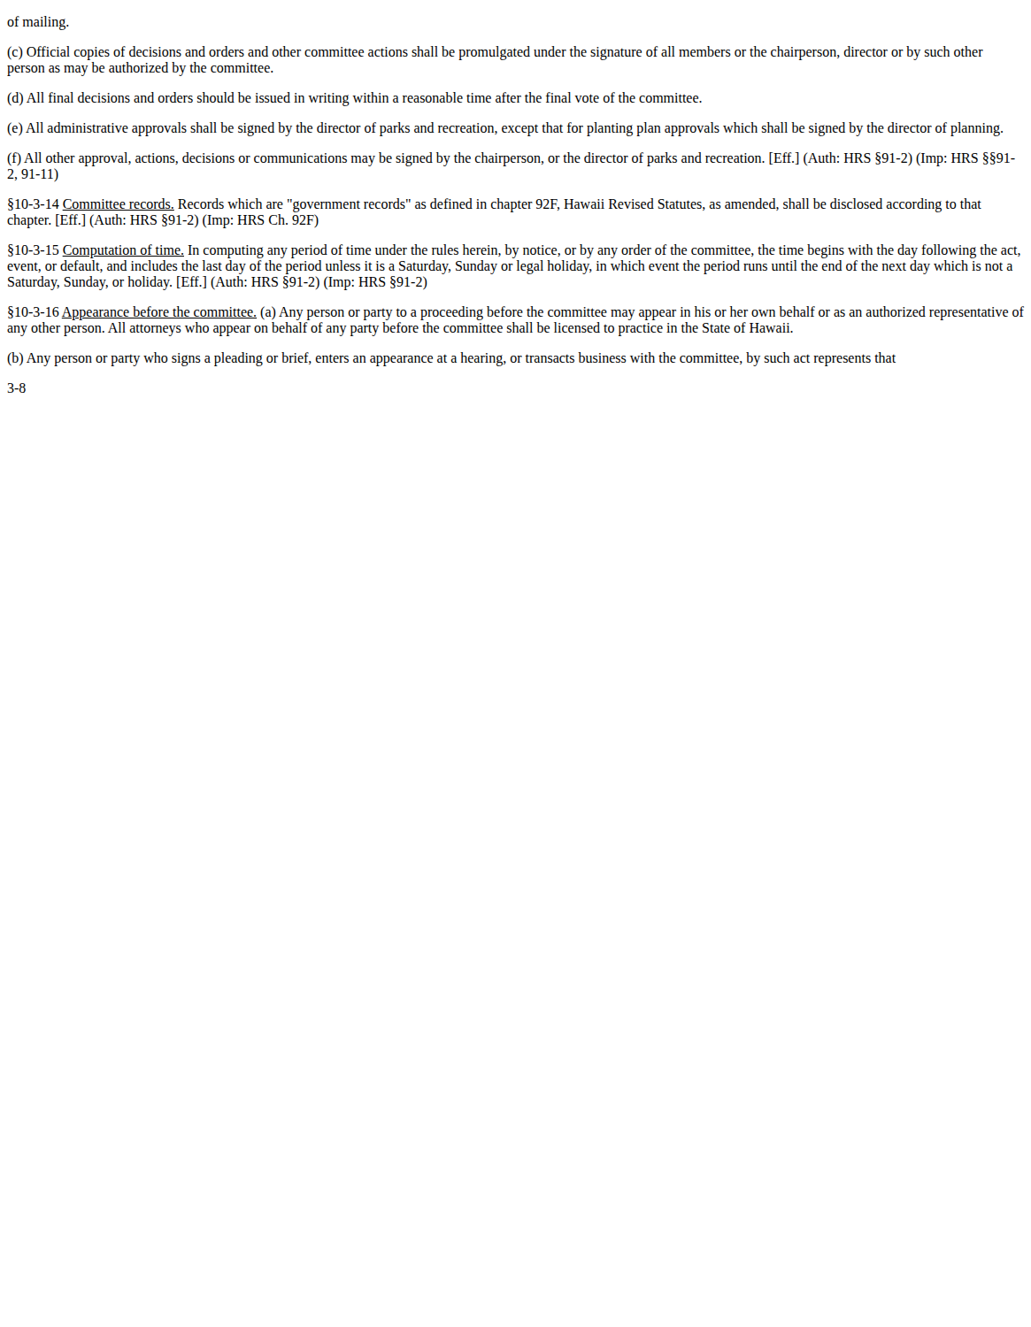of mailing.
(c) Official copies of decisions and orders and other committee actions shall be promulgated under the signature of all members or the chairperson, director or by such other person as may be authorized by the committee.
(d) All final decisions and orders should be issued in writing within a reasonable time after the final vote of the committee.
(e) All administrative approvals shall be signed by the director of parks and recreation, except that for planting plan approvals which shall be signed by the director of planning.
(f) All other approval, actions, decisions or communications may be signed by the chairperson, or the director of parks and recreation. [Eff.] (Auth: HRS §91-2) (Imp: HRS §§91-2, 91-11)
§10-3-14 Committee records. Records which are "government records" as defined in chapter 92F, Hawaii Revised Statutes, as amended, shall be disclosed according to that chapter. [Eff.] (Auth: HRS §91-2) (Imp: HRS Ch. 92F)
§10-3-15 Computation of time. In computing any period of time under the rules herein, by notice, or by any order of the committee, the time begins with the day following the act, event, or default, and includes the last day of the period unless it is a Saturday, Sunday or legal holiday, in which event the period runs until the end of the next day which is not a Saturday, Sunday, or holiday. [Eff.] (Auth: HRS §91-2) (Imp: HRS §91-2)
§10-3-16 Appearance before the committee. (a) Any person or party to a proceeding before the committee may appear in his or her own behalf or as an authorized representative of any other person. All attorneys who appear on behalf of any party before the committee shall be licensed to practice in the State of Hawaii.
(b) Any person or party who signs a pleading or brief, enters an appearance at a hearing, or transacts business with the committee, by such act represents that
3-8